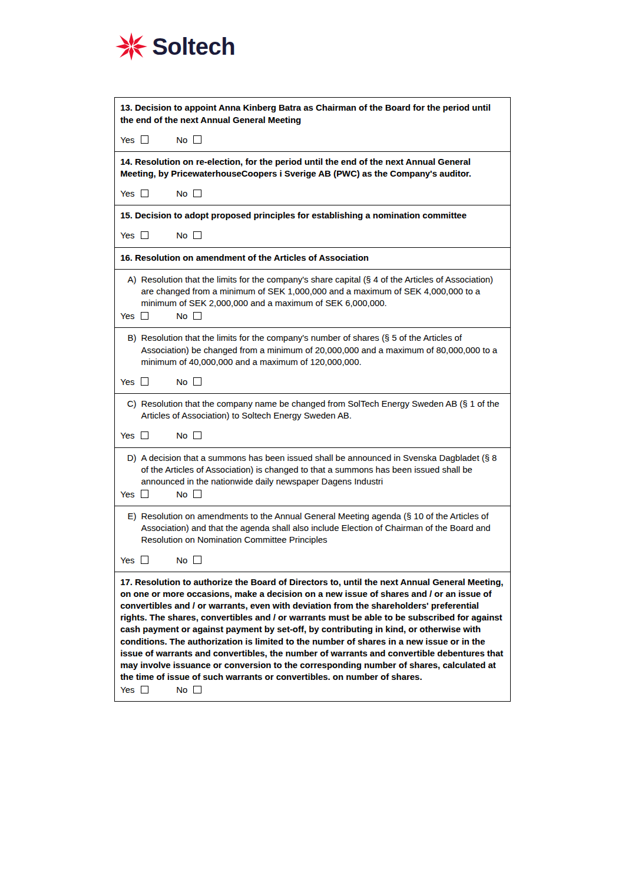Soltech
| 13. Decision to appoint Anna Kinberg Batra as Chairman of the Board for the period until the end of the next Annual General Meeting Yes No |
| 14. Resolution on re-election, for the period until the end of the next Annual General Meeting, by PricewaterhouseCoopers i Sverige AB (PWC) as the Company's auditor. Yes No |
| 15. Decision to adopt proposed principles for establishing a nomination committee Yes No |
| 16. Resolution on amendment of the Articles of Association |
| A) Resolution that the limits for the company's share capital (§ 4 of the Articles of Association) are changed from a minimum of SEK 1,000,000 and a maximum of SEK 4,000,000 to a minimum of SEK 2,000,000 and a maximum of SEK 6,000,000. Yes No |
| B) Resolution that the limits for the company's number of shares (§ 5 of the Articles of Association) be changed from a minimum of 20,000,000 and a maximum of 80,000,000 to a minimum of 40,000,000 and a maximum of 120,000,000. Yes No |
| C) Resolution that the company name be changed from SolTech Energy Sweden AB (§ 1 of the Articles of Association) to Soltech Energy Sweden AB. Yes No |
| D) A decision that a summons has been issued shall be announced in Svenska Dagbladet (§ 8 of the Articles of Association) is changed to that a summons has been issued shall be announced in the nationwide daily newspaper Dagens Industri Yes No |
| E) Resolution on amendments to the Annual General Meeting agenda (§ 10 of the Articles of Association) and that the agenda shall also include Election of Chairman of the Board and Resolution on Nomination Committee Principles Yes No |
| 17. Resolution to authorize the Board of Directors to, until the next Annual General Meeting, on one or more occasions, make a decision on a new issue of shares and / or an issue of convertibles and / or warrants, even with deviation from the shareholders' preferential rights. The shares, convertibles and / or warrants must be able to be subscribed for against cash payment or against payment by set-off, by contributing in kind, or otherwise with conditions. The authorization is limited to the number of shares in a new issue or in the issue of warrants and convertibles, the number of warrants and convertible debentures that may involve issuance or conversion to the corresponding number of shares, calculated at the time of issue of such warrants or convertibles. on number of shares. Yes No |